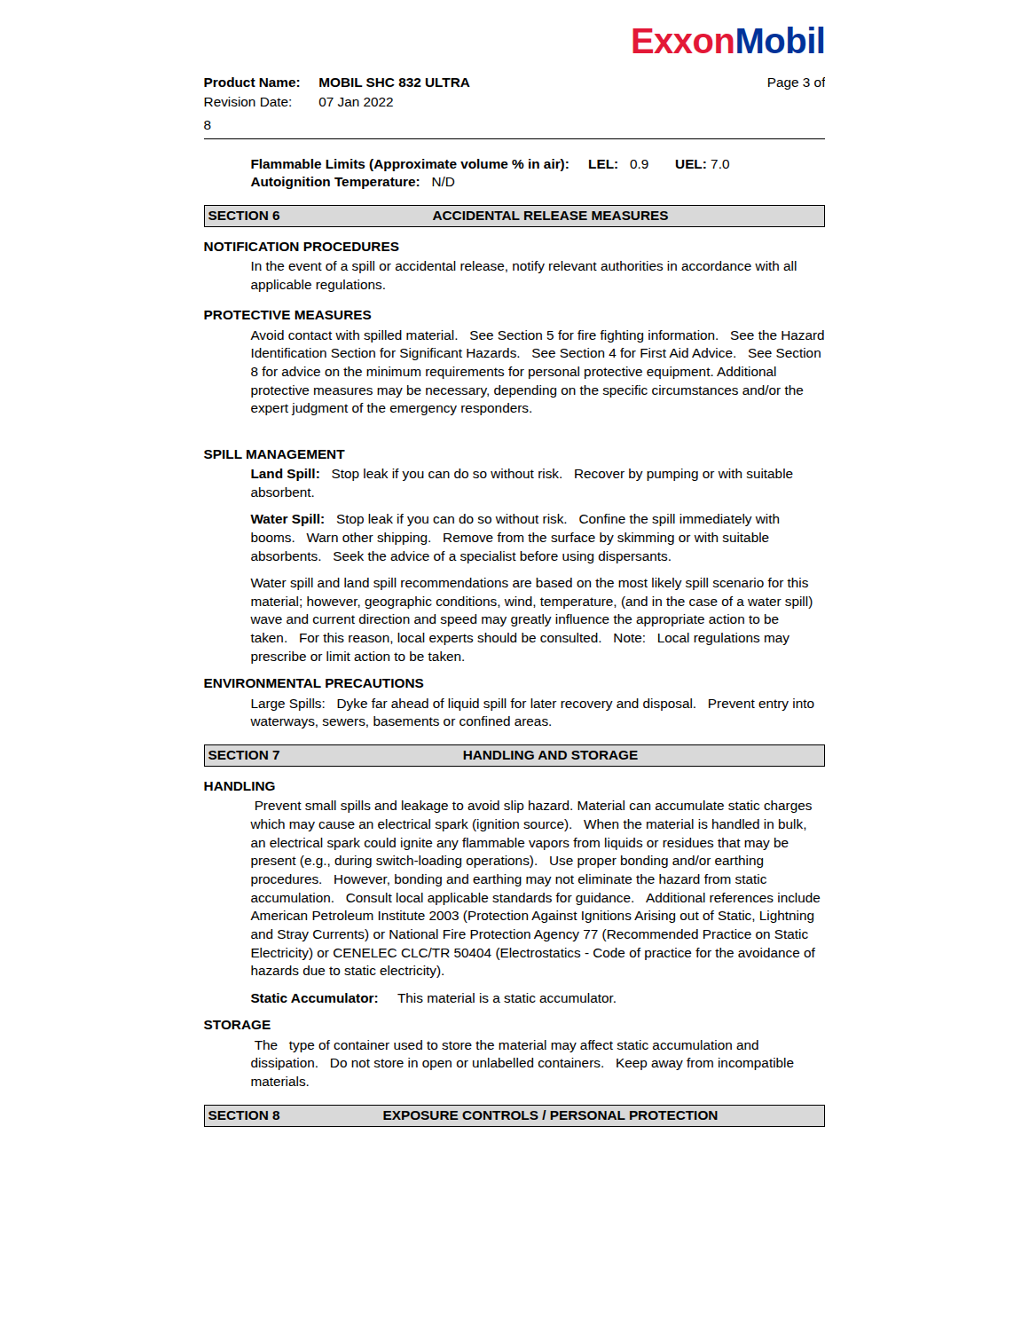Exxon Mobil
Product Name: MOBIL SHC 832 ULTRA
Revision Date: 07 Jan 2022
Page 3 of
8
Flammable Limits (Approximate volume % in air): LEL: 0.9 UEL: 7.0
Autoignition Temperature: N/D
SECTION 6 ACCIDENTAL RELEASE MEASURES
NOTIFICATION PROCEDURES
In the event of a spill or accidental release, notify relevant authorities in accordance with all applicable regulations.
PROTECTIVE MEASURES
Avoid contact with spilled material. See Section 5 for fire fighting information. See the Hazard Identification Section for Significant Hazards. See Section 4 for First Aid Advice. See Section 8 for advice on the minimum requirements for personal protective equipment. Additional protective measures may be necessary, depending on the specific circumstances and/or the expert judgment of the emergency responders.
SPILL MANAGEMENT
Land Spill: Stop leak if you can do so without risk. Recover by pumping or with suitable absorbent.
Water Spill: Stop leak if you can do so without risk. Confine the spill immediately with booms. Warn other shipping. Remove from the surface by skimming or with suitable absorbents. Seek the advice of a specialist before using dispersants.
Water spill and land spill recommendations are based on the most likely spill scenario for this material; however, geographic conditions, wind, temperature, (and in the case of a water spill) wave and current direction and speed may greatly influence the appropriate action to be taken. For this reason, local experts should be consulted. Note: Local regulations may prescribe or limit action to be taken.
ENVIRONMENTAL PRECAUTIONS
Large Spills: Dyke far ahead of liquid spill for later recovery and disposal. Prevent entry into waterways, sewers, basements or confined areas.
SECTION 7 HANDLING AND STORAGE
HANDLING
Prevent small spills and leakage to avoid slip hazard. Material can accumulate static charges which may cause an electrical spark (ignition source). When the material is handled in bulk, an electrical spark could ignite any flammable vapors from liquids or residues that may be present (e.g., during switch-loading operations). Use proper bonding and/or earthing procedures. However, bonding and earthing may not eliminate the hazard from static accumulation. Consult local applicable standards for guidance. Additional references include American Petroleum Institute 2003 (Protection Against Ignitions Arising out of Static, Lightning and Stray Currents) or National Fire Protection Agency 77 (Recommended Practice on Static Electricity) or CENELEC CLC/TR 50404 (Electrostatics - Code of practice for the avoidance of hazards due to static electricity).
Static Accumulator: This material is a static accumulator.
STORAGE
The type of container used to store the material may affect static accumulation and dissipation. Do not store in open or unlabelled containers. Keep away from incompatible materials.
SECTION 8 EXPOSURE CONTROLS / PERSONAL PROTECTION